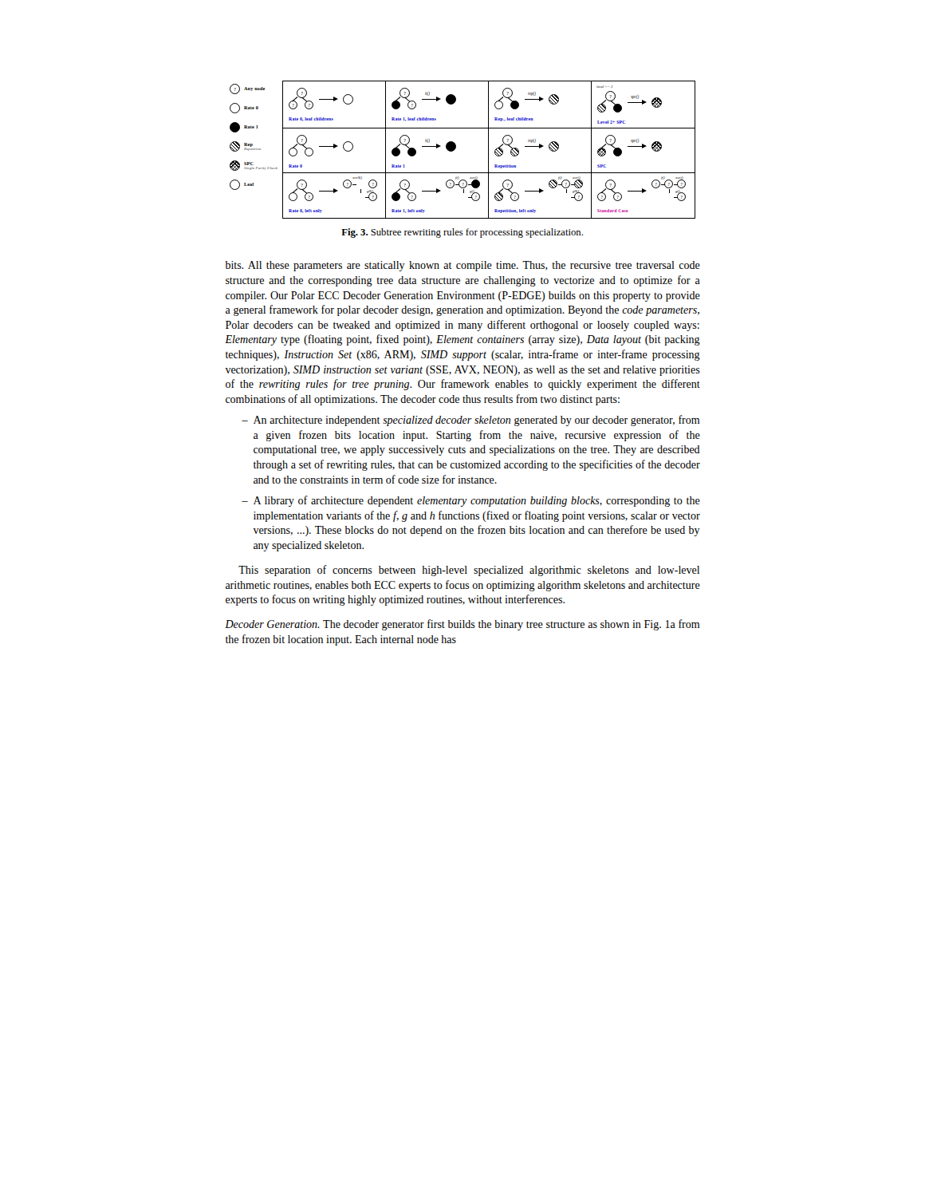Any node
Rate 0
Rate 1
RepRepetition
SPCSingle Parity Check
Leaf
Rate 0, leaf childrens
h()
Rate 1, leaf childrens
rep()
Rep., leaf children
level >= 2
spc()
Level 2+ SPC
Rate 0
h()
Rate 1
rep()
Repetition
spc()
SPC
xor0() g0()
Rate 0, left only
f() xor() g()
Rate 1, left only
f() xor() g0()
Repetition, left only
f() xor() g()
Standard Case
Fig. 3. Subtree rewriting rules for processing specialization.
bits. All these parameters are statically known at compile time. Thus, the recursive tree traversal code structure and the corresponding tree data structure are challenging to vectorize and to optimize for a compiler. Our Polar ECC Decoder Generation Environment (P-EDGE) builds on this property to provide a general framework for polar decoder design, generation and optimization. Beyond the code parameters, Polar decoders can be tweaked and optimized in many different orthogonal or loosely coupled ways: Elementary type (floating point, fixed point), Element containers (array size), Data layout (bit packing techniques), Instruction Set (x86, ARM), SIMD support (scalar, intra-frame or inter-frame processing vectorization), SIMD instruction set variant (SSE, AVX, NEON), as well as the set and relative priorities of the rewriting rules for tree pruning. Our framework enables to quickly experiment the different combinations of all optimizations. The decoder code thus results from two distinct parts:
An architecture independent specialized decoder skeleton generated by our decoder generator, from a given frozen bits location input. Starting from the naive, recursive expression of the computational tree, we apply successively cuts and specializations on the tree. They are described through a set of rewriting rules, that can be customized according to the specificities of the decoder and to the constraints in term of code size for instance.
A library of architecture dependent elementary computation building blocks, corresponding to the implementation variants of the f, g and h functions (fixed or floating point versions, scalar or vector versions, ...). These blocks do not depend on the frozen bits location and can therefore be used by any specialized skeleton.
This separation of concerns between high-level specialized algorithmic skeletons and low-level arithmetic routines, enables both ECC experts to focus on optimizing algorithm skeletons and architecture experts to focus on writing highly optimized routines, without interferences.
Decoder Generation. The decoder generator first builds the binary tree structure as shown in Fig. 1a from the frozen bit location input. Each internal node has